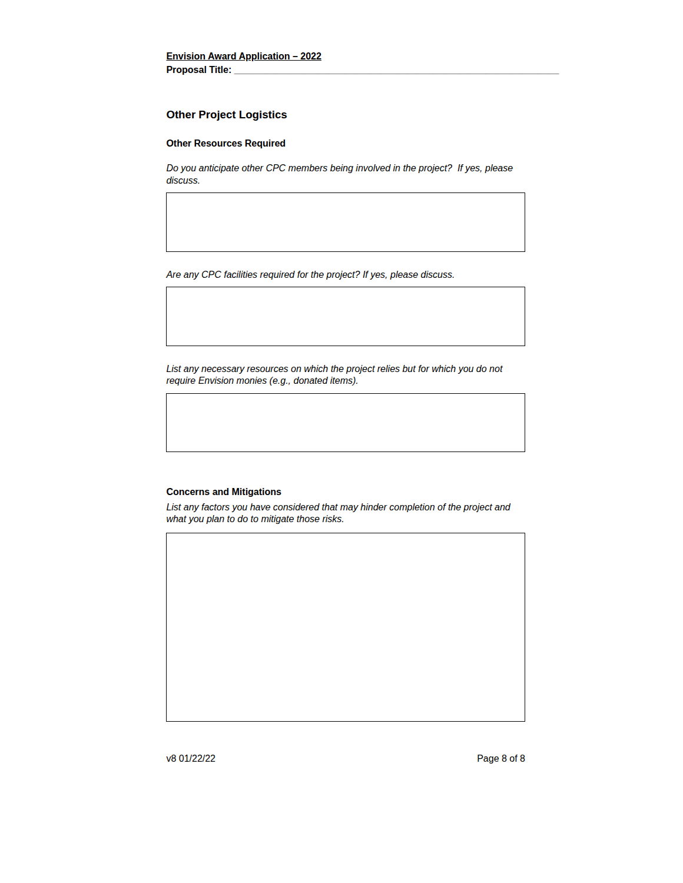Envision Award Application – 2022
Proposal Title: ______________________________________________________________
Other Project Logistics
Other Resources Required
Do you anticipate other CPC members being involved in the project? If yes, please discuss.
Are any CPC facilities required for the project? If yes, please discuss.
List any necessary resources on which the project relies but for which you do not require Envision monies (e.g., donated items).
Concerns and Mitigations
List any factors you have considered that may hinder completion of the project and what you plan to do to mitigate those risks.
v8 01/22/22 Page 8 of 8